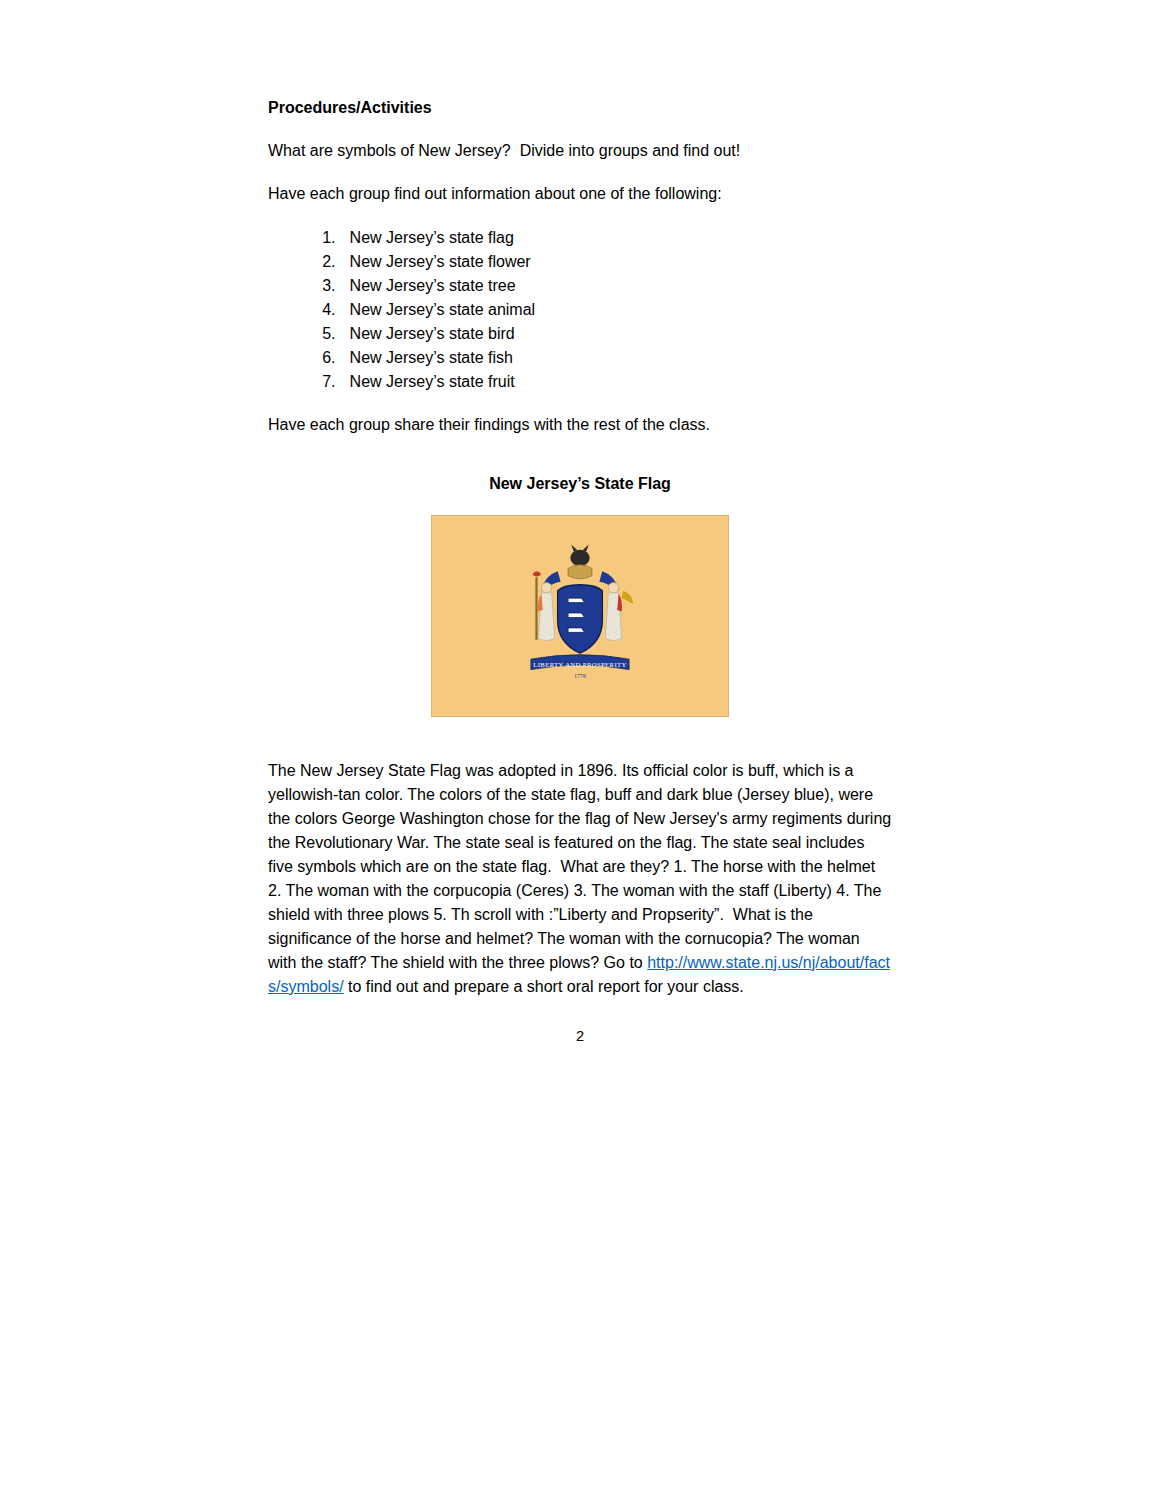Procedures/Activities
What are symbols of New Jersey? Divide into groups and find out!
Have each group find out information about one of the following:
New Jersey’s state flag
New Jersey’s state flower
New Jersey’s state tree
New Jersey’s state animal
New Jersey’s state bird
New Jersey’s state fish
New Jersey’s state fruit
Have each group share their findings with the rest of the class.
New Jersey’s State Flag
LIBERTY AND PROSPERITY 1776
The New Jersey State Flag was adopted in 1896. Its official color is buff, which is a yellowish-tan color. The colors of the state flag, buff and dark blue (Jersey blue), were the colors George Washington chose for the flag of New Jersey's army regiments during the Revolutionary War. The state seal is featured on the flag. The state seal includes five symbols which are on the state flag. What are they? 1. The horse with the helmet 2. The woman with the corpucopia (Ceres) 3. The woman with the staff (Liberty) 4. The shield with three plows 5. Th scroll with :”Liberty and Propserity”. What is the significance of the horse and helmet? The woman with the cornucopia? The woman with the staff? The shield with the three plows? Go to http://www.state.nj.us/nj/about/facts/symbols/ to find out and prepare a short oral report for your class.
2